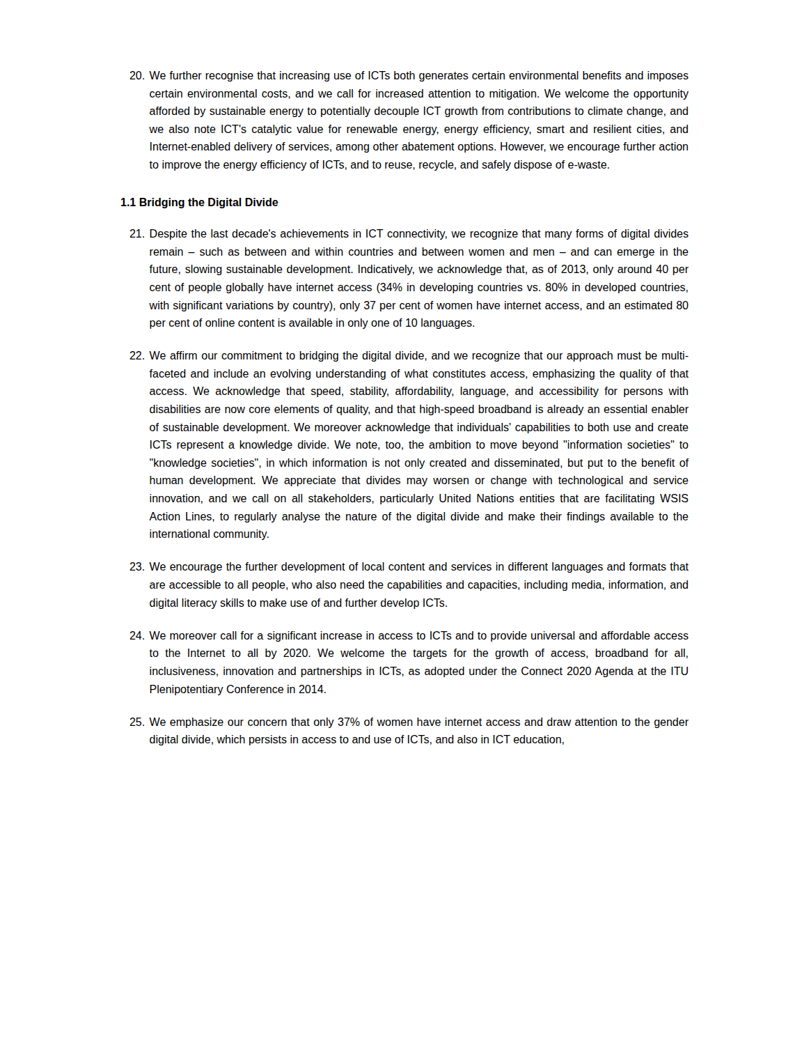We further recognise that increasing use of ICTs both generates certain environmental benefits and imposes certain environmental costs, and we call for increased attention to mitigation. We welcome the opportunity afforded by sustainable energy to potentially decouple ICT growth from contributions to climate change, and we also note ICT's catalytic value for renewable energy, energy efficiency, smart and resilient cities, and Internet-enabled delivery of services, among other abatement options. However, we encourage further action to improve the energy efficiency of ICTs, and to reuse, recycle, and safely dispose of e-waste.
1.1 Bridging the Digital Divide
Despite the last decade's achievements in ICT connectivity, we recognize that many forms of digital divides remain – such as between and within countries and between women and men – and can emerge in the future, slowing sustainable development. Indicatively, we acknowledge that, as of 2013, only around 40 per cent of people globally have internet access (34% in developing countries vs. 80% in developed countries, with significant variations by country), only 37 per cent of women have internet access, and an estimated 80 per cent of online content is available in only one of 10 languages.
We affirm our commitment to bridging the digital divide, and we recognize that our approach must be multi-faceted and include an evolving understanding of what constitutes access, emphasizing the quality of that access. We acknowledge that speed, stability, affordability, language, and accessibility for persons with disabilities are now core elements of quality, and that high-speed broadband is already an essential enabler of sustainable development. We moreover acknowledge that individuals' capabilities to both use and create ICTs represent a knowledge divide. We note, too, the ambition to move beyond "information societies" to "knowledge societies", in which information is not only created and disseminated, but put to the benefit of human development. We appreciate that divides may worsen or change with technological and service innovation, and we call on all stakeholders, particularly United Nations entities that are facilitating WSIS Action Lines, to regularly analyse the nature of the digital divide and make their findings available to the international community.
We encourage the further development of local content and services in different languages and formats that are accessible to all people, who also need the capabilities and capacities, including media, information, and digital literacy skills to make use of and further develop ICTs.
We moreover call for a significant increase in access to ICTs and to provide universal and affordable access to the Internet to all by 2020. We welcome the targets for the growth of access, broadband for all, inclusiveness, innovation and partnerships in ICTs, as adopted under the Connect 2020 Agenda at the ITU Plenipotentiary Conference in 2014.
We emphasize our concern that only 37% of women have internet access and draw attention to the gender digital divide, which persists in access to and use of ICTs, and also in ICT education,